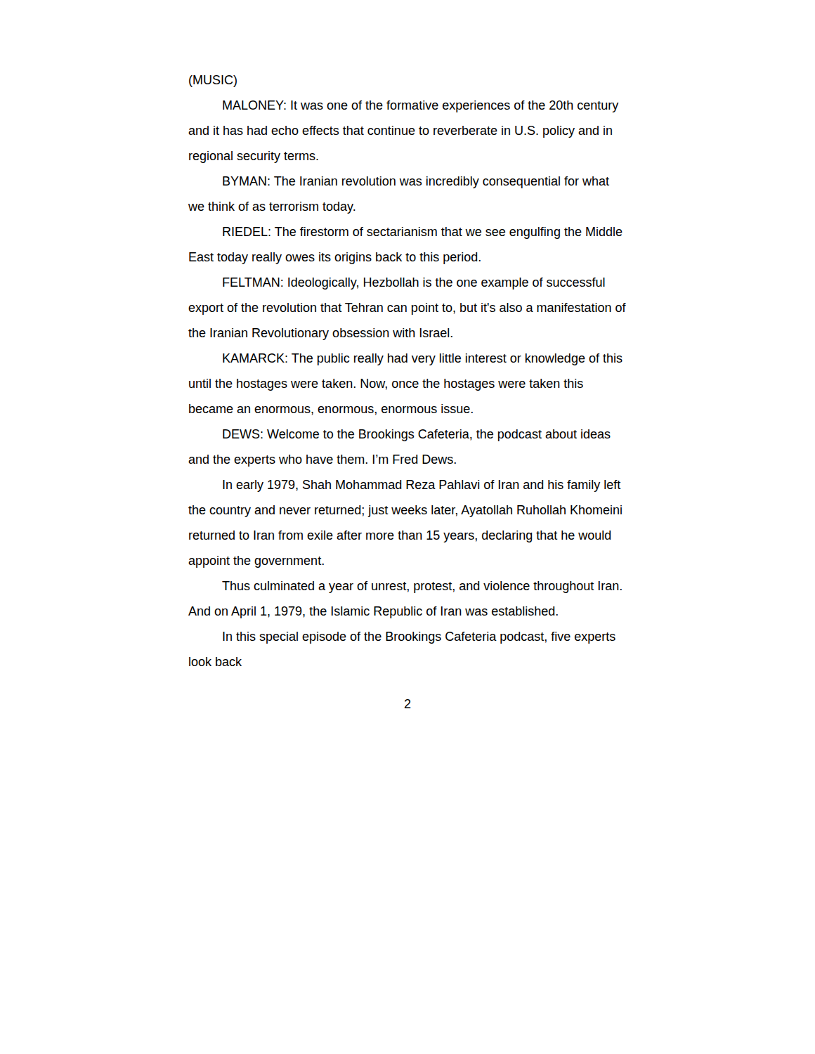(MUSIC)
MALONEY: It was one of the formative experiences of the 20th century and it has had echo effects that continue to reverberate in U.S. policy and in regional security terms.
BYMAN: The Iranian revolution was incredibly consequential for what we think of as terrorism today.
RIEDEL: The firestorm of sectarianism that we see engulfing the Middle East today really owes its origins back to this period.
FELTMAN: Ideologically, Hezbollah is the one example of successful export of the revolution that Tehran can point to, but it's also a manifestation of the Iranian Revolutionary obsession with Israel.
KAMARCK: The public really had very little interest or knowledge of this until the hostages were taken. Now, once the hostages were taken this became an enormous, enormous, enormous issue.
DEWS: Welcome to the Brookings Cafeteria, the podcast about ideas and the experts who have them. I’m Fred Dews.
In early 1979, Shah Mohammad Reza Pahlavi of Iran and his family left the country and never returned; just weeks later, Ayatollah Ruhollah Khomeini returned to Iran from exile after more than 15 years, declaring that he would appoint the government.
Thus culminated a year of unrest, protest, and violence throughout Iran. And on April 1, 1979, the Islamic Republic of Iran was established.
In this special episode of the Brookings Cafeteria podcast, five experts look back
2